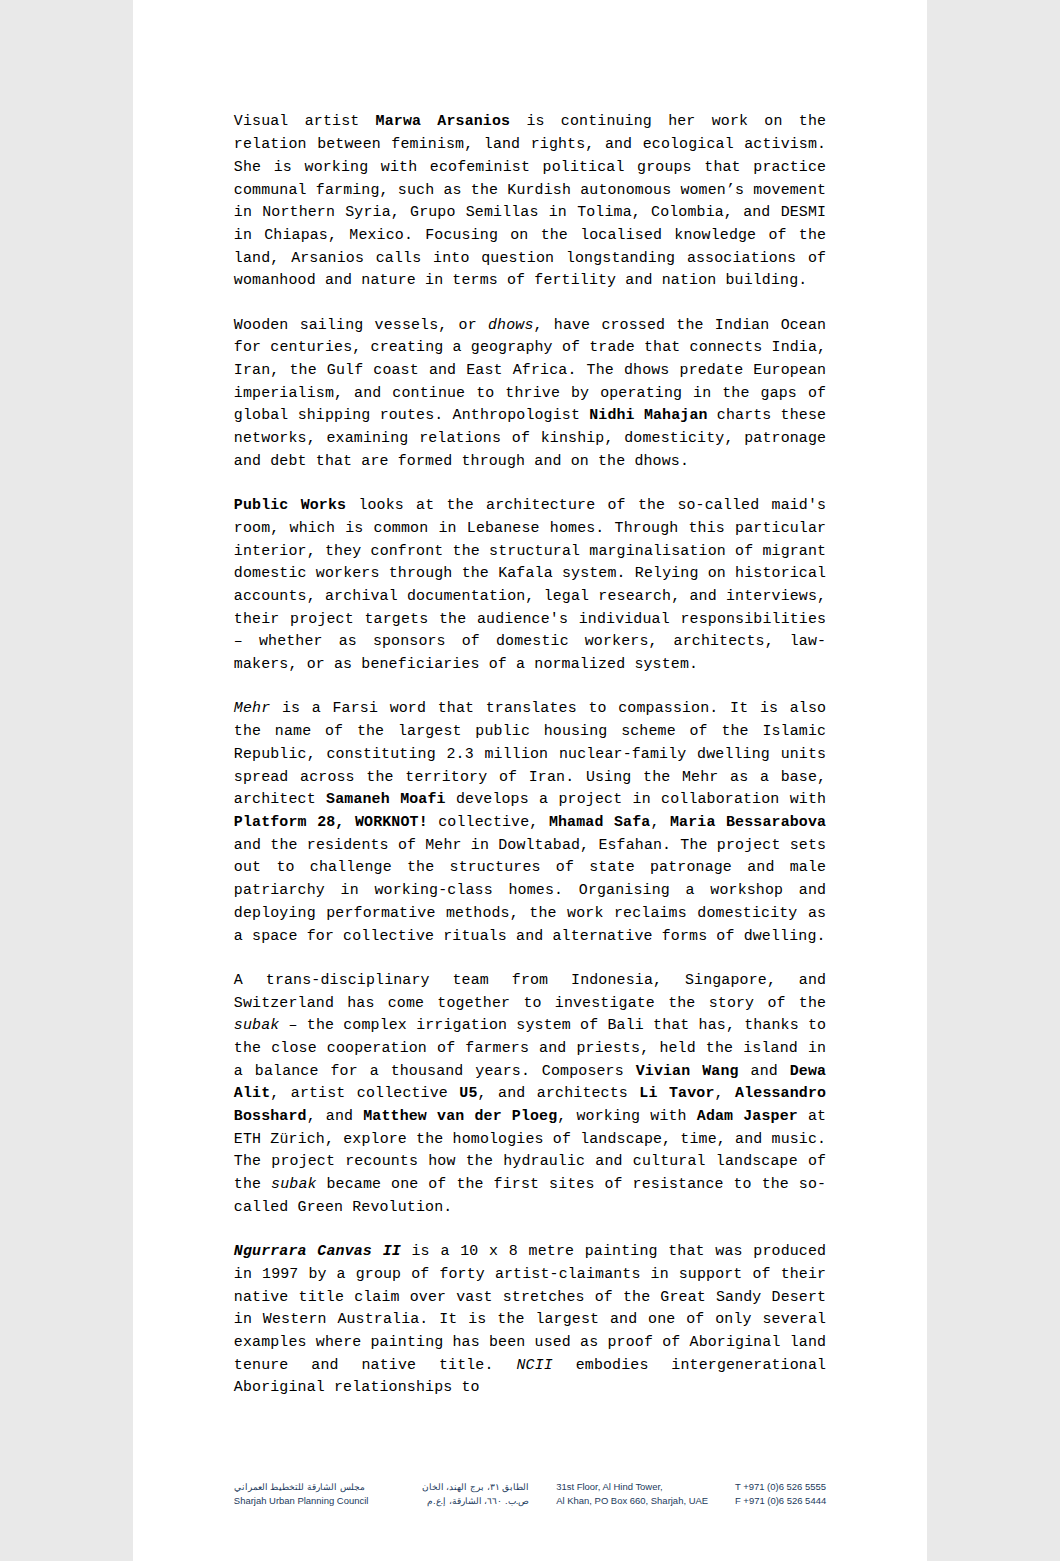Visual artist Marwa Arsanios is continuing her work on the relation between feminism, land rights, and ecological activism. She is working with ecofeminist political groups that practice communal farming, such as the Kurdish autonomous women’s movement in Northern Syria, Grupo Semillas in Tolima, Colombia, and DESMI in Chiapas, Mexico. Focusing on the localised knowledge of the land, Arsanios calls into question longstanding associations of womanhood and nature in terms of fertility and nation building.
Wooden sailing vessels, or dhows, have crossed the Indian Ocean for centuries, creating a geography of trade that connects India, Iran, the Gulf coast and East Africa. The dhows predate European imperialism, and continue to thrive by operating in the gaps of global shipping routes. Anthropologist Nidhi Mahajan charts these networks, examining relations of kinship, domesticity, patronage and debt that are formed through and on the dhows.
Public Works looks at the architecture of the so-called maid's room, which is common in Lebanese homes. Through this particular interior, they confront the structural marginalisation of migrant domestic workers through the Kafala system. Relying on historical accounts, archival documentation, legal research, and interviews, their project targets the audience's individual responsibilities – whether as sponsors of domestic workers, architects, law-makers, or as beneficiaries of a normalized system.
Mehr is a Farsi word that translates to compassion. It is also the name of the largest public housing scheme of the Islamic Republic, constituting 2.3 million nuclear-family dwelling units spread across the territory of Iran. Using the Mehr as a base, architect Samaneh Moafi develops a project in collaboration with Platform 28, WORKNOT! collective, Mhamad Safa, Maria Bessarabova and the residents of Mehr in Dowltabad, Esfahan. The project sets out to challenge the structures of state patronage and male patriarchy in working-class homes. Organising a workshop and deploying performative methods, the work reclaims domesticity as a space for collective rituals and alternative forms of dwelling.
A trans-disciplinary team from Indonesia, Singapore, and Switzerland has come together to investigate the story of the subak – the complex irrigation system of Bali that has, thanks to the close cooperation of farmers and priests, held the island in a balance for a thousand years. Composers Vivian Wang and Dewa Alit, artist collective U5, and architects Li Tavor, Alessandro Bosshard, and Matthew van der Ploeg, working with Adam Jasper at ETH Zürich, explore the homologies of landscape, time, and music. The project recounts how the hydraulic and cultural landscape of the subak became one of the first sites of resistance to the so-called Green Revolution.
Ngurrara Canvas II is a 10 x 8 metre painting that was produced in 1997 by a group of forty artist-claimants in support of their native title claim over vast stretches of the Great Sandy Desert in Western Australia. It is the largest and one of only several examples where painting has been used as proof of Aboriginal land tenure and native title. NCII embodies intergenerational Aboriginal relationships to
مجلس الشارقة للتخطيط العمراني Sharjah Urban Planning Council
الطابق ٣١، برج الهند، الخان
ص.ب. ٦٦٠، الشارقة، إ.ع.م
31st Floor, Al Hind Tower,
Al Khan, PO Box 660, Sharjah, UAE
T +971 (0)6 526 5555
F +971 (0)6 526 5444